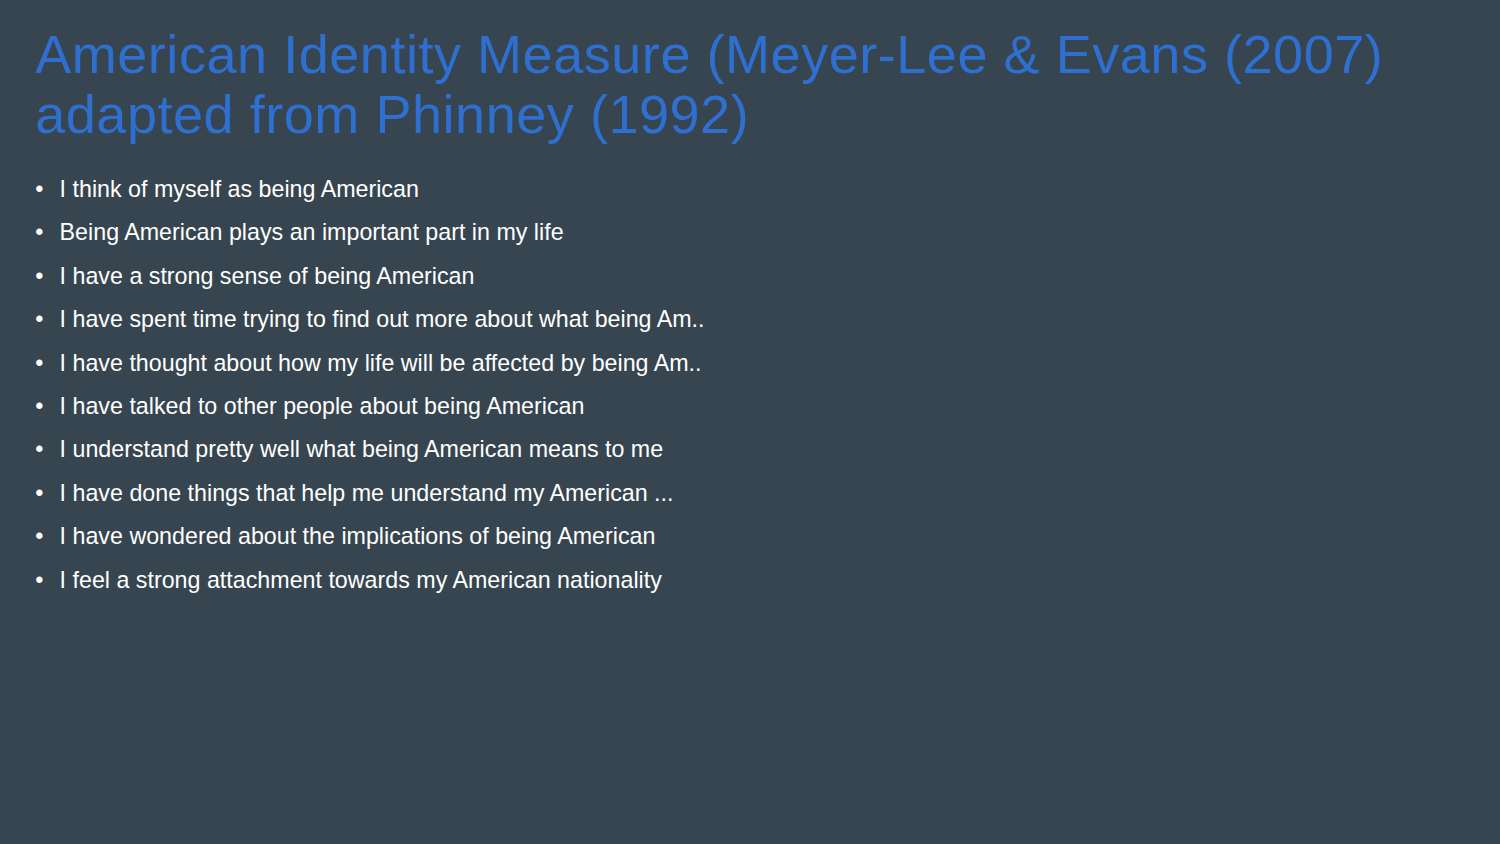American Identity Measure (Meyer-Lee & Evans (2007) adapted from Phinney (1992)
I think of myself as being American
Being American plays an important part in my life
I have a strong sense of being American
I have spent time trying to find out more about what being Am..
I have thought about how my life will be affected by being Am..
I have talked to other people about being American
I understand pretty well what being American means to me
I have done things that help me understand my American ...
I have wondered about the implications of being American
I feel a strong attachment towards my American nationality